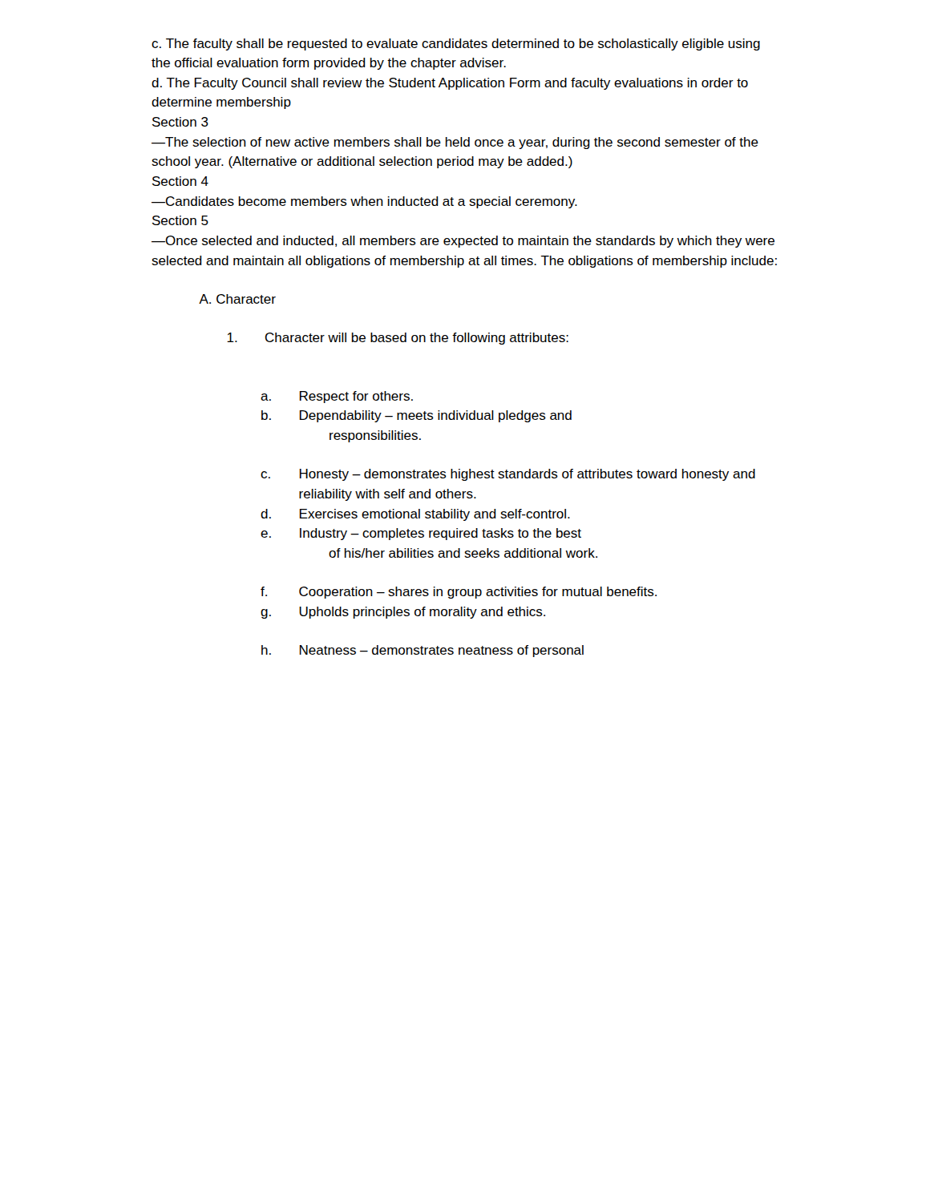c. The faculty shall be requested to evaluate candidates determined to be scholastically eligible using the official evaluation form provided by the chapter adviser.
d. The Faculty Council shall review the Student Application Form and faculty evaluations in order to determine membership
Section 3
—The selection of new active members shall be held once a year, during the second semester of the school year. (Alternative or additional selection period may be added.)
Section 4
—Candidates become members when inducted at a special ceremony.
Section 5
—Once selected and inducted, all members are expected to maintain the standards by which they were selected and maintain all obligations of membership at all times. The obligations of membership include:
A. Character
1. Character will be based on the following attributes:
a. Respect for others.
b. Dependability – meets individual pledges and responsibilities.
c. Honesty – demonstrates highest standards of attributes toward honesty and reliability with self and others.
d. Exercises emotional stability and self-control.
e. Industry – completes required tasks to the best of his/her abilities and seeks additional work.
f. Cooperation – shares in group activities for mutual benefits.
g. Upholds principles of morality and ethics.
h. Neatness – demonstrates neatness of personal